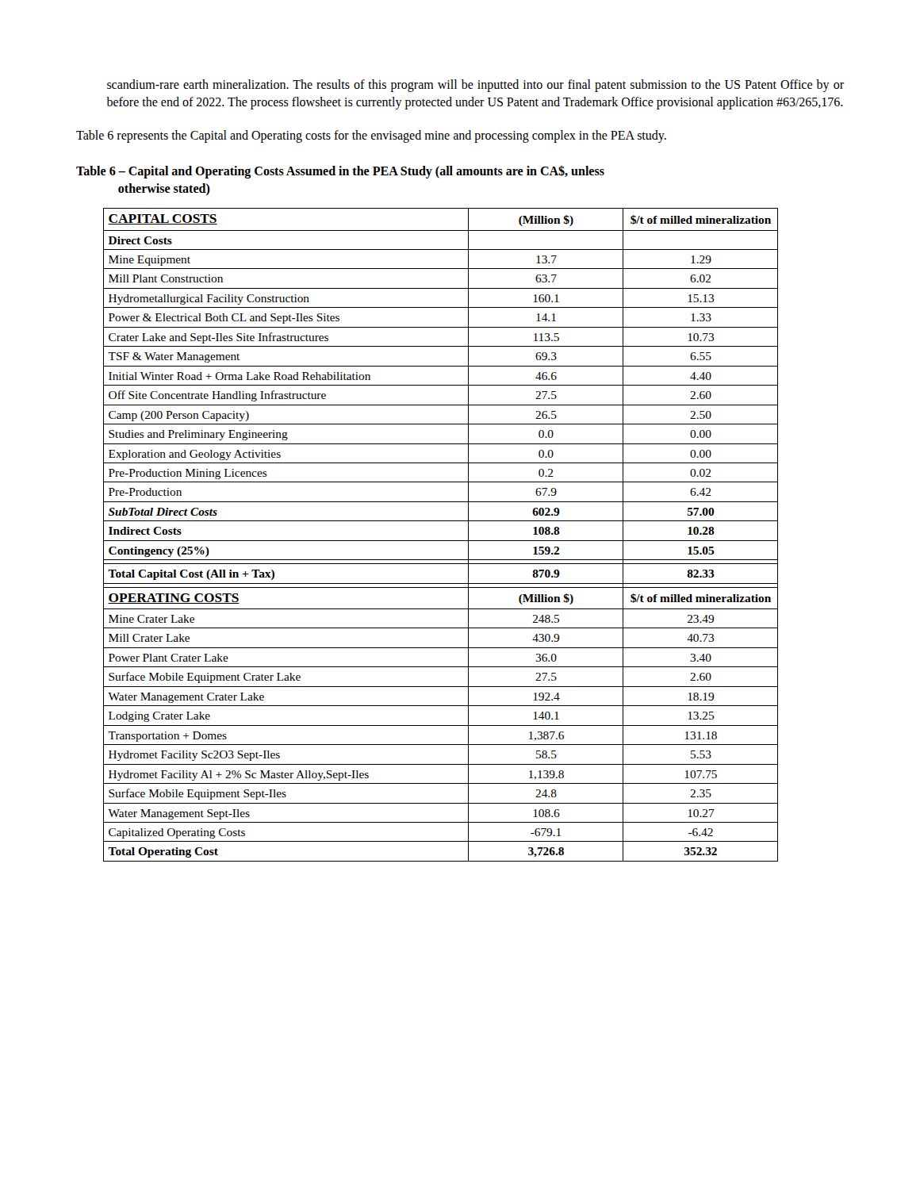scandium-rare earth mineralization. The results of this program will be inputted into our final patent submission to the US Patent Office by or before the end of 2022. The process flowsheet is currently protected under US Patent and Trademark Office provisional application #63/265,176.
Table 6 represents the Capital and Operating costs for the envisaged mine and processing complex in the PEA study.
Table 6 – Capital and Operating Costs Assumed in the PEA Study (all amounts are in CA$, unless
otherwise stated)
| CAPITAL COSTS | (Million $) | $/t of milled mineralization |
| Direct Costs | | |
| Mine Equipment | 13.7 | 1.29 |
| Mill Plant Construction | 63.7 | 6.02 |
| Hydrometallurgical Facility Construction | 160.1 | 15.13 |
| Power & Electrical Both CL and Sept-Iles Sites | 14.1 | 1.33 |
| Crater Lake and Sept-Iles Site Infrastructures | 113.5 | 10.73 |
| TSF & Water Management | 69.3 | 6.55 |
| Initial Winter Road + Orma Lake Road Rehabilitation | 46.6 | 4.40 |
| Off Site Concentrate Handling Infrastructure | 27.5 | 2.60 |
| Camp (200 Person Capacity) | 26.5 | 2.50 |
| Studies and Preliminary Engineering | 0.0 | 0.00 |
| Exploration and Geology Activities | 0.0 | 0.00 |
| Pre-Production Mining Licences | 0.2 | 0.02 |
| Pre-Production | 67.9 | 6.42 |
| SubTotal Direct Costs | 602.9 | 57.00 |
| Indirect Costs | 108.8 | 10.28 |
| Contingency (25%) | 159.2 | 15.05 |
| Total Capital Cost (All in + Tax) | 870.9 | 82.33 |
| OPERATING COSTS | (Million $) | $/t of milled mineralization |
| Mine Crater Lake | 248.5 | 23.49 |
| Mill Crater Lake | 430.9 | 40.73 |
| Power Plant Crater Lake | 36.0 | 3.40 |
| Surface Mobile Equipment Crater Lake | 27.5 | 2.60 |
| Water Management Crater Lake | 192.4 | 18.19 |
| Lodging Crater Lake | 140.1 | 13.25 |
| Transportation + Domes | 1,387.6 | 131.18 |
| Hydromet Facility Sc2O3 Sept-Iles | 58.5 | 5.53 |
| Hydromet Facility Al + 2% Sc Master Alloy,Sept-Iles | 1,139.8 | 107.75 |
| Surface Mobile Equipment Sept-Iles | 24.8 | 2.35 |
| Water Management Sept-Iles | 108.6 | 10.27 |
| Capitalized Operating Costs | -679.1 | -6.42 |
| Total Operating Cost | 3,726.8 | 352.32 |